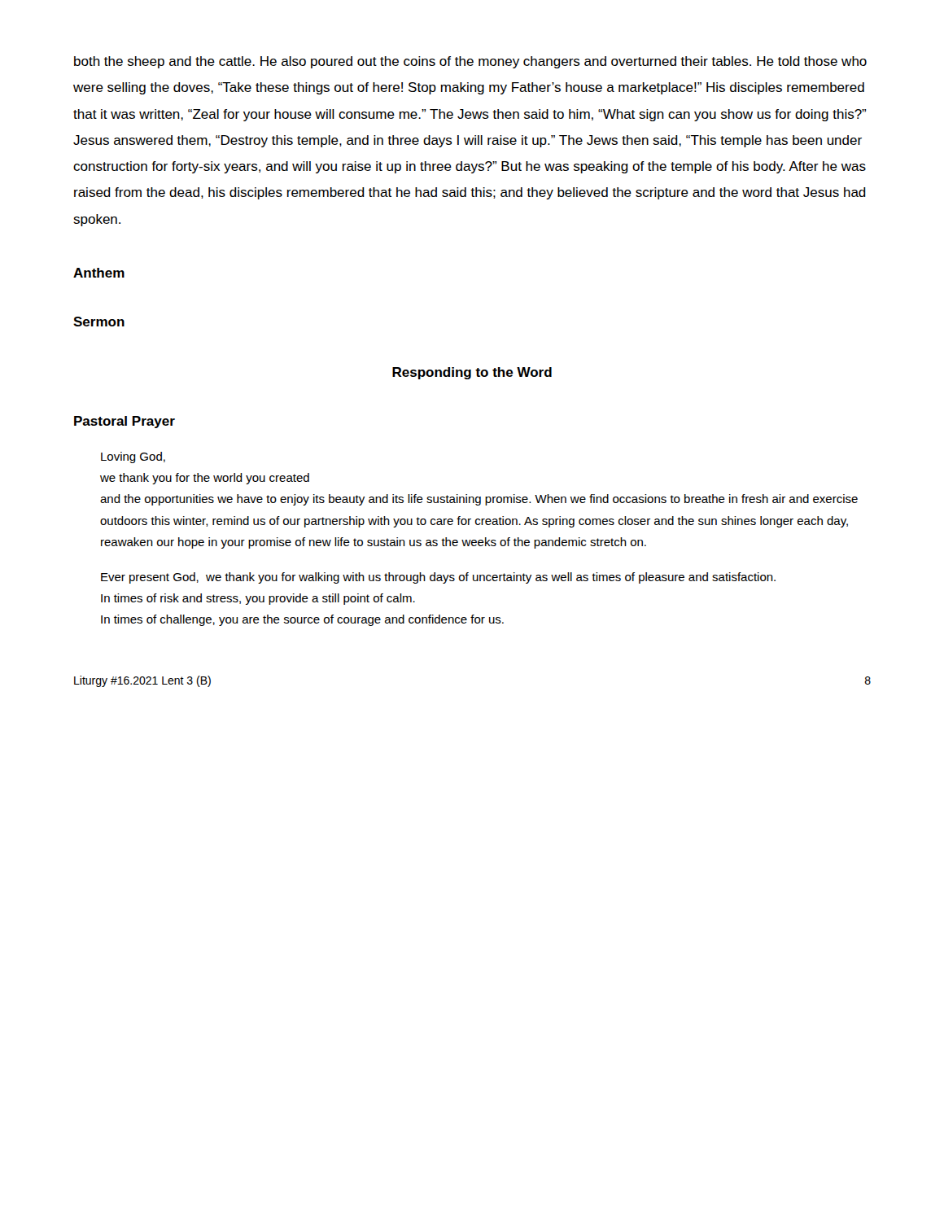both the sheep and the cattle. He also poured out the coins of the money changers and overturned their tables. He told those who were selling the doves, “Take these things out of here! Stop making my Father’s house a marketplace!” His disciples remembered that it was written, “Zeal for your house will consume me.” The Jews then said to him, “What sign can you show us for doing this?” Jesus answered them, “Destroy this temple, and in three days I will raise it up.” The Jews then said, “This temple has been under construction for forty-six years, and will you raise it up in three days?” But he was speaking of the temple of his body. After he was raised from the dead, his disciples remembered that he had said this; and they believed the scripture and the word that Jesus had spoken.
Anthem
Sermon
Responding to the Word
Pastoral Prayer
Loving God,
we thank you for the world you created
and the opportunities we have to enjoy its beauty and its life sustaining promise. When we find occasions to breathe in fresh air and exercise outdoors this winter, remind us of our partnership with you to care for creation. As spring comes closer and the sun shines longer each day, reawaken our hope in your promise of new life to sustain us as the weeks of the pandemic stretch on.
Ever present God, we thank you for walking with us through days of uncertainty as well as times of pleasure and satisfaction.
In times of risk and stress, you provide a still point of calm.
In times of challenge, you are the source of courage and confidence for us.
Liturgy #16.2021 Lent 3 (B) 8